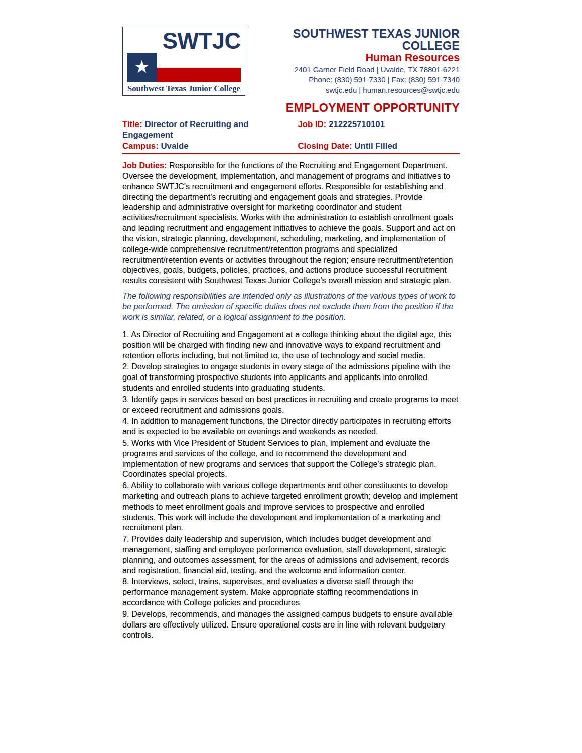SWTJC
Southwest Texas Junior College
SOUTHWEST TEXAS JUNIOR COLLEGE
Human Resources
2401 Garner Field Road | Uvalde, TX 78801-6221
Phone: (830) 591-7330 | Fax: (830) 591-7340
swtjc.edu | human.resources@swtjc.edu
EMPLOYMENT OPPORTUNITY
| Title: Director of Recruiting and Engagement | Job ID: 212225710101 |
| Campus: Uvalde | Closing Date: Until Filled |
Job Duties: Responsible for the functions of the Recruiting and Engagement Department. Oversee the development, implementation, and management of programs and initiatives to enhance SWTJC's recruitment and engagement efforts. Responsible for establishing and directing the department’s recruiting and engagement goals and strategies. Provide leadership and administrative oversight for marketing coordinator and student activities/recruitment specialists. Works with the administration to establish enrollment goals and leading recruitment and engagement initiatives to achieve the goals. Support and act on the vision, strategic planning, development, scheduling, marketing, and implementation of college-wide comprehensive recruitment/retention programs and specialized recruitment/retention events or activities throughout the region; ensure recruitment/retention objectives, goals, budgets, policies, practices, and actions produce successful recruitment results consistent with Southwest Texas Junior College's overall mission and strategic plan.
The following responsibilities are intended only as illustrations of the various types of work to be performed. The omission of specific duties does not exclude them from the position if the work is similar, related, or a logical assignment to the position.
1. As Director of Recruiting and Engagement at a college thinking about the digital age, this position will be charged with finding new and innovative ways to expand recruitment and retention efforts including, but not limited to, the use of technology and social media.
2. Develop strategies to engage students in every stage of the admissions pipeline with the goal of transforming prospective students into applicants and applicants into enrolled students and enrolled students into graduating students.
3. Identify gaps in services based on best practices in recruiting and create programs to meet or exceed recruitment and admissions goals.
4. In addition to management functions, the Director directly participates in recruiting efforts and is expected to be available on evenings and weekends as needed.
5. Works with Vice President of Student Services to plan, implement and evaluate the programs and services of the college, and to recommend the development and implementation of new programs and services that support the College's strategic plan. Coordinates special projects.
6. Ability to collaborate with various college departments and other constituents to develop marketing and outreach plans to achieve targeted enrollment growth; develop and implement methods to meet enrollment goals and improve services to prospective and enrolled students. This work will include the development and implementation of a marketing and recruitment plan.
7. Provides daily leadership and supervision, which includes budget development and management, staffing and employee performance evaluation, staff development, strategic planning, and outcomes assessment, for the areas of admissions and advisement, records and registration, financial aid, testing, and the welcome and information center.
8. Interviews, select, trains, supervises, and evaluates a diverse staff through the performance management system. Make appropriate staffing recommendations in accordance with College policies and procedures
9. Develops, recommends, and manages the assigned campus budgets to ensure available dollars are effectively utilized. Ensure operational costs are in line with relevant budgetary controls.